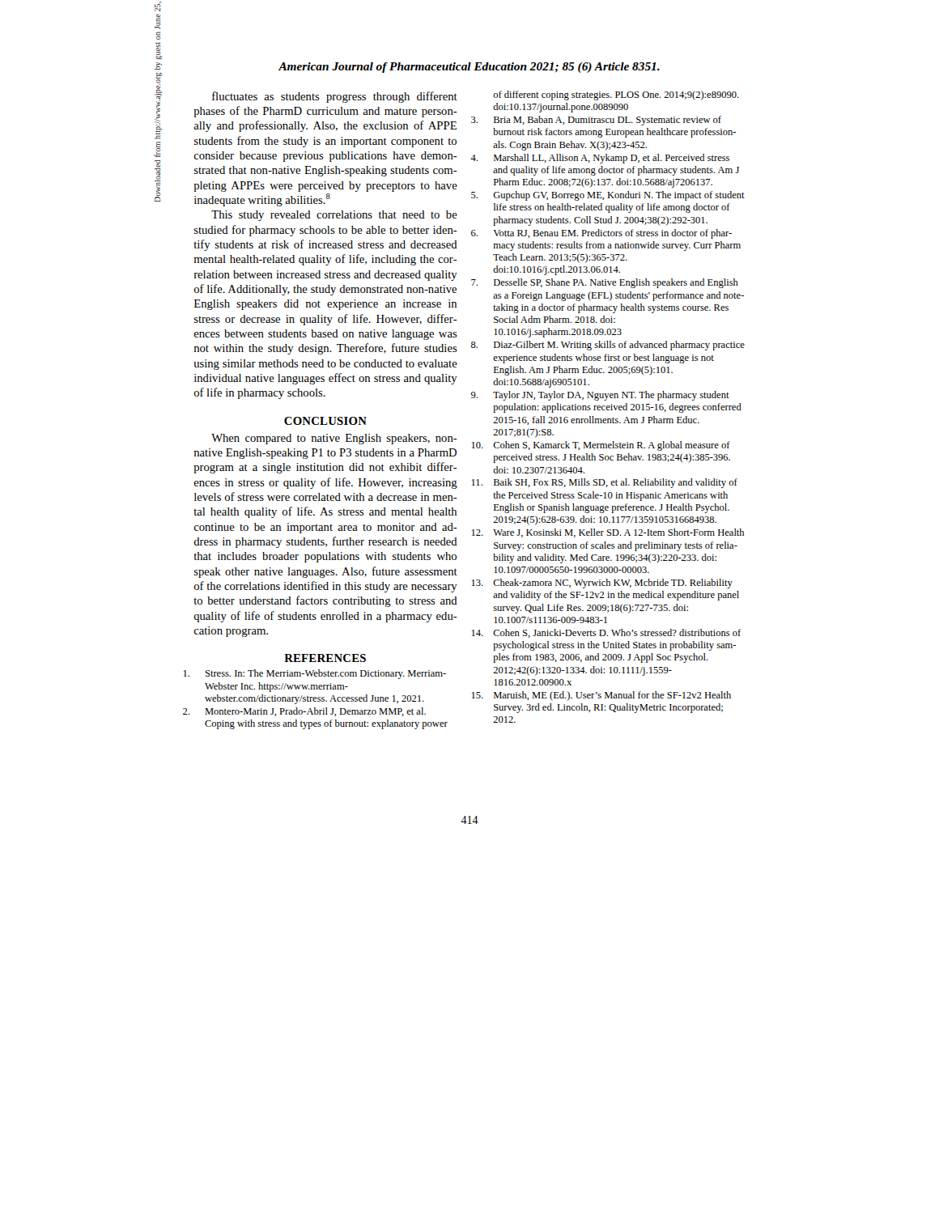Downloaded from http://www.ajpe.org by guest on June 25, 2022. © 2021 American Association of Colleges of Pharmacy
American Journal of Pharmaceutical Education 2021; 85 (6) Article 8351.
fluctuates as students progress through different phases of the PharmD curriculum and mature personally and professionally. Also, the exclusion of APPE students from the study is an important component to consider because previous publications have demonstrated that non-native English-speaking students completing APPEs were perceived by preceptors to have inadequate writing abilities.8
This study revealed correlations that need to be studied for pharmacy schools to be able to better identify students at risk of increased stress and decreased mental health-related quality of life, including the correlation between increased stress and decreased quality of life. Additionally, the study demonstrated non-native English speakers did not experience an increase in stress or decrease in quality of life. However, differences between students based on native language was not within the study design. Therefore, future studies using similar methods need to be conducted to evaluate individual native languages effect on stress and quality of life in pharmacy schools.
Conclusion
When compared to native English speakers, non-native English-speaking P1 to P3 students in a PharmD program at a single institution did not exhibit differences in stress or quality of life. However, increasing levels of stress were correlated with a decrease in mental health quality of life. As stress and mental health continue to be an important area to monitor and address in pharmacy students, further research is needed that includes broader populations with students who speak other native languages. Also, future assessment of the correlations identified in this study are necessary to better understand factors contributing to stress and quality of life of students enrolled in a pharmacy education program.
References
1. Stress. In: The Merriam-Webster.com Dictionary. Merriam-Webster Inc. https://www.merriam-webster.com/dictionary/stress. Accessed June 1, 2021.
2. Montero-Marin J, Prado-Abril J, Demarzo MMP, et al. Coping with stress and types of burnout: explanatory power of different coping strategies. PLOS One. 2014;9(2):e89090. doi:10.137/journal.pone.0089090
3. Bria M, Baban A, Dumitrascu DL. Systematic review of burnout risk factors among European healthcare professionals. Cogn Brain Behav. X(3);423-452.
4. Marshall LL, Allison A, Nykamp D, et al. Perceived stress and quality of life among doctor of pharmacy students. Am J Pharm Educ. 2008;72(6):137. doi:10.5688/aj7206137.
5. Gupchup GV, Borrego ME, Konduri N. The impact of student life stress on health-related quality of life among doctor of pharmacy students. Coll Stud J. 2004;38(2):292-301.
6. Votta RJ, Benau EM. Predictors of stress in doctor of pharmacy students: results from a nationwide survey. Curr Pharm Teach Learn. 2013;5(5):365-372. doi:10.1016/j.cptl.2013.06.014.
7. Desselle SP, Shane PA. Native English speakers and English as a Foreign Language (EFL) students' performance and notetaking in a doctor of pharmacy health systems course. Res Social Adm Pharm. 2018. doi: 10.1016/j.sapharm.2018.09.023
8. Diaz-Gilbert M. Writing skills of advanced pharmacy practice experience students whose first or best language is not English. Am J Pharm Educ. 2005;69(5):101. doi:10.5688/aj6905101.
9. Taylor JN, Taylor DA, Nguyen NT. The pharmacy student population: applications received 2015-16, degrees conferred 2015-16, fall 2016 enrollments. Am J Pharm Educ. 2017;81(7):S8.
10. Cohen S, Kamarck T, Mermelstein R. A global measure of perceived stress. J Health Soc Behav. 1983;24(4):385-396. doi: 10.2307/2136404.
11. Baik SH, Fox RS, Mills SD, et al. Reliability and validity of the Perceived Stress Scale-10 in Hispanic Americans with English or Spanish language preference. J Health Psychol. 2019;24(5):628-639. doi: 10.1177/1359105316684938.
12. Ware J, Kosinski M, Keller SD. A 12-Item Short-Form Health Survey: construction of scales and preliminary tests of reliability and validity. Med Care. 1996;34(3):220-233. doi: 10.1097/00005650-199603000-00003.
13. Cheak-zamora NC, Wyrwich KW, Mcbride TD. Reliability and validity of the SF-12v2 in the medical expenditure panel survey. Qual Life Res. 2009;18(6):727-735. doi: 10.1007/s11136-009-9483-1
14. Cohen S, Janicki-Deverts D. Who’s stressed? distributions of psychological stress in the United States in probability samples from 1983, 2006, and 2009. J Appl Soc Psychol. 2012;42(6):1320-1334. doi: 10.1111/j.1559-1816.2012.00900.x
15. Maruish, ME (Ed.). User’s Manual for the SF-12v2 Health Survey. 3rd ed. Lincoln, RI: QualityMetric Incorporated; 2012.
414